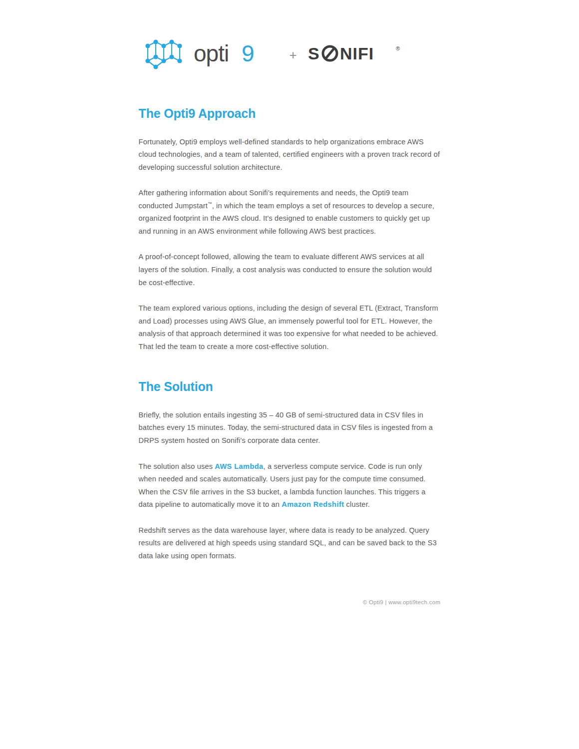opti 9
+
S NIFI ®
The Opti9 Approach
Fortunately, Opti9 employs well-defined standards to help organizations embrace AWS cloud technologies, and a team of talented, certified engineers with a proven track record of developing successful solution architecture.
After gathering information about Sonifi’s requirements and needs, the Opti9 team conducted Jumpstart™, in which the team employs a set of resources to develop a secure, organized footprint in the AWS cloud. It’s designed to enable customers to quickly get up and running in an AWS environment while following AWS best practices.
A proof-of-concept followed, allowing the team to evaluate different AWS services at all layers of the solution. Finally, a cost analysis was conducted to ensure the solution would be cost-effective.
The team explored various options, including the design of several ETL (Extract, Transform and Load) processes using AWS Glue, an immensely powerful tool for ETL. However, the analysis of that approach determined it was too expensive for what needed to be achieved. That led the team to create a more cost-effective solution.
The Solution
Briefly, the solution entails ingesting 35 – 40 GB of semi-structured data in CSV files in batches every 15 minutes. Today, the semi-structured data in CSV files is ingested from a DRPS system hosted on Sonifi’s corporate data center.
The solution also uses AWS Lambda, a serverless compute service. Code is run only when needed and scales automatically. Users just pay for the compute time consumed. When the CSV file arrives in the S3 bucket, a lambda function launches. This triggers a data pipeline to automatically move it to an Amazon Redshift cluster.
Redshift serves as the data warehouse layer, where data is ready to be analyzed. Query results are delivered at high speeds using standard SQL, and can be saved back to the S3 data lake using open formats.
© Opti9 | www.opti9tech.com